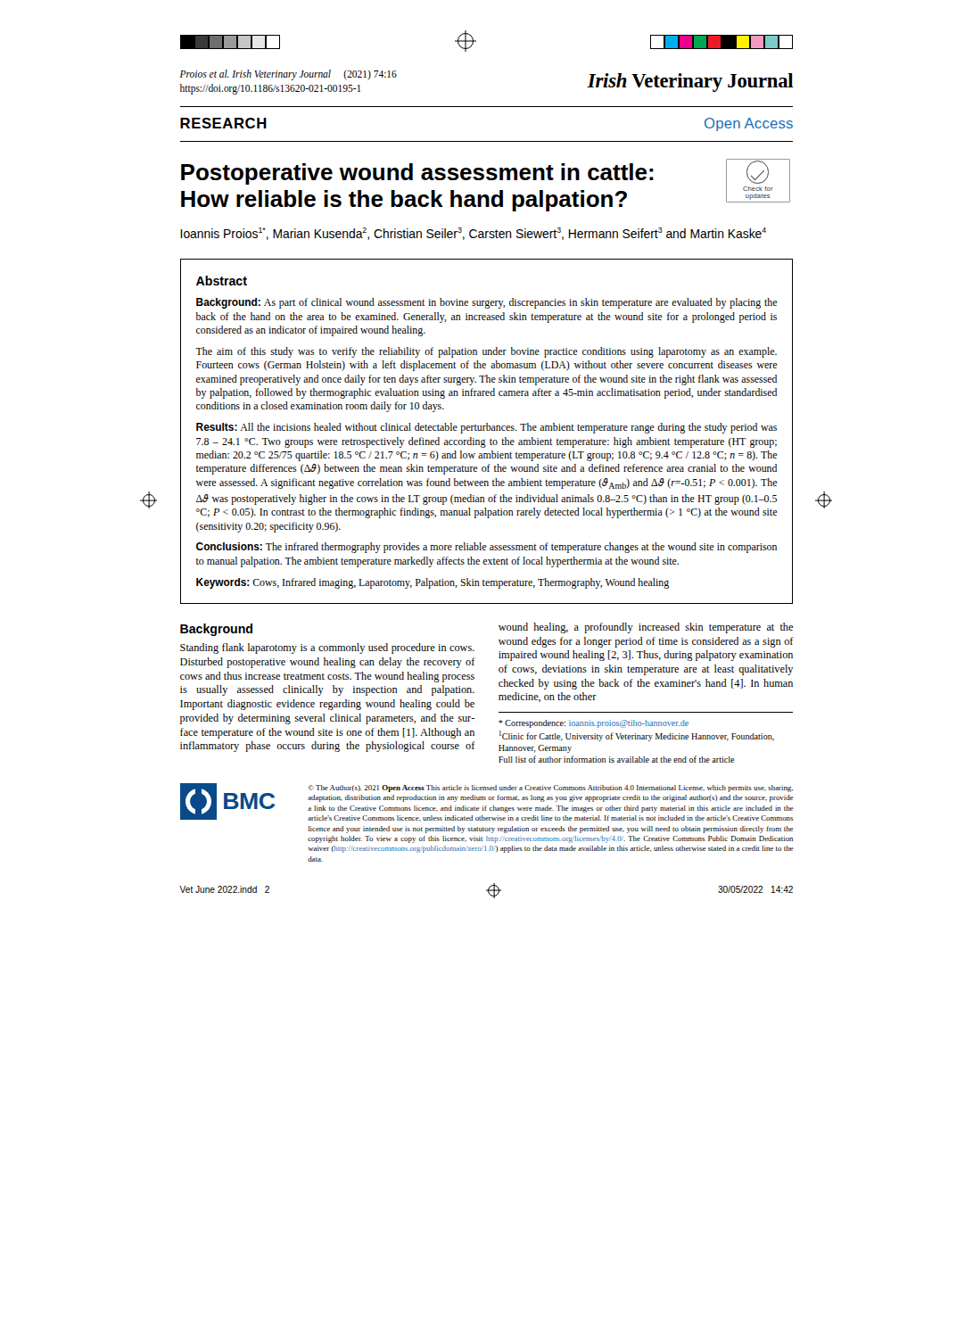Proios et al. Irish Veterinary Journal (2021) 74:16
https://doi.org/10.1186/s13620-021-00195-1
Irish Veterinary Journal
RESEARCH
Open Access
Postoperative wound assessment in cattle:
How reliable is the back hand palpation?
Check for
updates
Ioannis Proios1*, Marian Kusenda2, Christian Seiler3, Carsten Siewert3, Hermann Seifert3 and Martin Kaske4
Abstract
Background: As part of clinical wound assessment in bovine surgery, discrepancies in skin temperature are evaluated by placing the back of the hand on the area to be examined. Generally, an increased skin temperature at the wound site for a prolonged period is considered as an indicator of impaired wound healing.
The aim of this study was to verify the reliability of palpation under bovine practice conditions using laparotomy as an example. Fourteen cows (German Holstein) with a left displacement of the abomasum (LDA) without other severe concurrent diseases were examined preoperatively and once daily for ten days after surgery. The skin temperature of the wound site in the right flank was assessed by palpation, followed by thermographic evaluation using an infrared camera after a 45-min acclimatisation period, under standardised conditions in a closed examination room daily for 10 days.
Results: All the incisions healed without clinical detectable perturbances. The ambient temperature range during the study period was 7.8 – 24.1 °C. Two groups were retrospectively defined according to the ambient temperature: high ambient temperature (HT group; median: 20.2 °C 25/75 quartile: 18.5 °C / 21.7 °C; n = 6) and low ambient temperature (LT group; 10.8 °C; 9.4 °C / 12.8 °C; n = 8). The temperature differences (Δ𝜗) between the mean skin temperature of the wound site and a defined reference area cranial to the wound were assessed. A significant negative correlation was found between the ambient temperature (𝜗Amb) and Δ𝜗 (r=-0.51; P < 0.001). The Δ𝜗 was postoperatively higher in the cows in the LT group (median of the individual animals 0.8–2.5 °C) than in the HT group (0.1–0.5 °C; P < 0.05). In contrast to the thermographic findings, manual palpation rarely detected local hyperthermia (> 1 °C) at the wound site (sensitivity 0.20; specificity 0.96).
Conclusions: The infrared thermography provides a more reliable assessment of temperature changes at the wound site in comparison to manual palpation. The ambient temperature markedly affects the extent of local hyperthermia at the wound site.
Keywords: Cows, Infrared imaging, Laparotomy, Palpation, Skin temperature, Thermography, Wound healing
Background
Standing flank laparotomy is a commonly used procedure in cows. Disturbed postoperative wound healing can delay the recovery of cows and thus increase treatment costs. The wound healing process is usually assessed clinically by inspection and palpation. Important diagnostic evidence regarding wound healing could be provided by determining several clinical parameters, and the surface temperature of the wound site is one of them [1]. Although an inflammatory phase occurs during the physiological course of wound healing, a profoundly increased skin temperature at the wound edges for a longer period of time is considered as a sign of impaired wound healing [2, 3]. Thus, during palpatory examination of cows, deviations in skin temperature are at least qualitatively checked by using the back of the examiner's hand [4]. In human medicine, on the other
* Correspondence: ioannis.proios@tiho-hannover.de
1Clinic for Cattle, University of Veterinary Medicine Hannover, Foundation, Hannover, Germany
Full list of author information is available at the end of the article
BMC
© The Author(s). 2021 Open Access This article is licensed under a Creative Commons Attribution 4.0 International License, which permits use, sharing, adaptation, distribution and reproduction in any medium or format, as long as you give appropriate credit to the original author(s) and the source, provide a link to the Creative Commons licence, and indicate if changes were made. The images or other third party material in this article are included in the article's Creative Commons licence, unless indicated otherwise in a credit line to the material. If material is not included in the article's Creative Commons licence and your intended use is not permitted by statutory regulation or exceeds the permitted use, you will need to obtain permission directly from the copyright holder. To view a copy of this licence, visit http://creativecommons.org/licenses/by/4.0/. The Creative Commons Public Domain Dedication waiver (http://creativecommons.org/publicdomain/zero/1.0/) applies to the data made available in this article, unless otherwise stated in a credit line to the data.
Vet June 2022.indd 2
30/05/2022 14:42